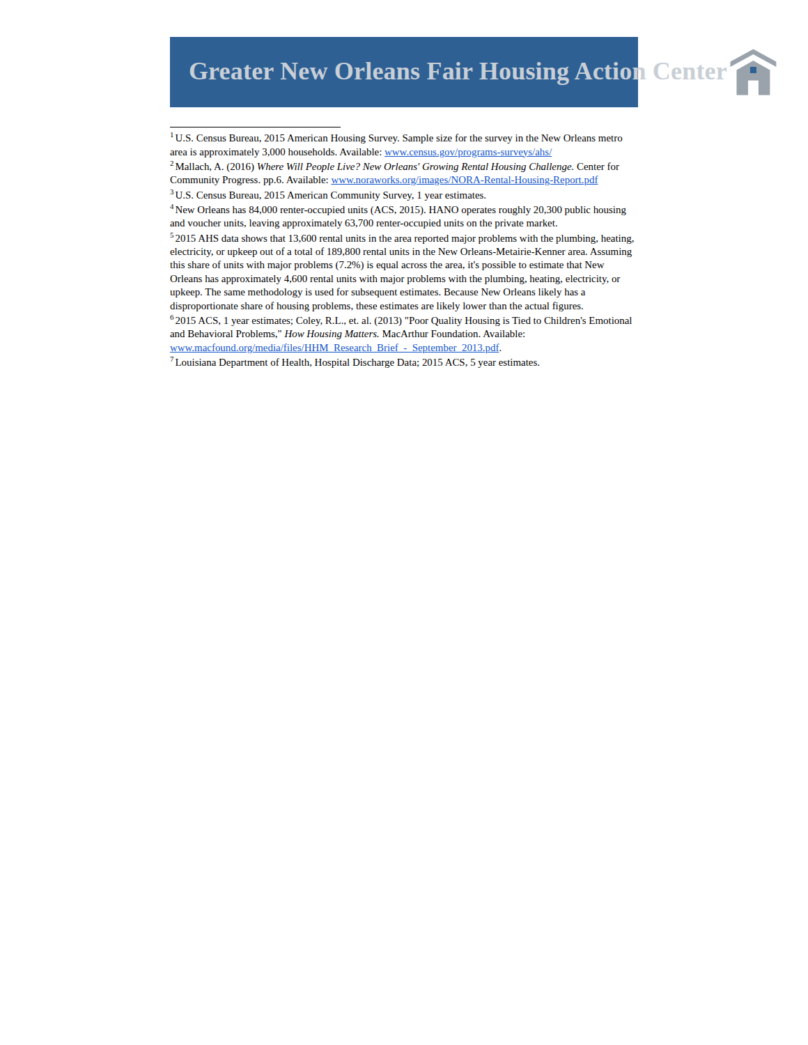Greater New Orleans Fair Housing Action Center
1U.S. Census Bureau, 2015 American Housing Survey. Sample size for the survey in the New Orleans metro area is approximately 3,000 households. Available: www.census.gov/programs-surveys/ahs/
2Mallach, A. (2016) Where Will People Live? New Orleans' Growing Rental Housing Challenge. Center for Community Progress. pp.6. Available: www.noraworks.org/images/NORA-Rental-Housing-Report.pdf
3U.S. Census Bureau, 2015 American Community Survey, 1 year estimates.
4New Orleans has 84,000 renter-occupied units (ACS, 2015). HANO operates roughly 20,300 public housing and voucher units, leaving approximately 63,700 renter-occupied units on the private market.
52015 AHS data shows that 13,600 rental units in the area reported major problems with the plumbing, heating, electricity, or upkeep out of a total of 189,800 rental units in the New Orleans-Metairie-Kenner area. Assuming this share of units with major problems (7.2%) is equal across the area, it's possible to estimate that New Orleans has approximately 4,600 rental units with major problems with the plumbing, heating, electricity, or upkeep. The same methodology is used for subsequent estimates. Because New Orleans likely has a disproportionate share of housing problems, these estimates are likely lower than the actual figures.
62015 ACS, 1 year estimates; Coley, R.L., et. al. (2013) "Poor Quality Housing is Tied to Children's Emotional and Behavioral Problems," How Housing Matters. MacArthur Foundation. Available: www.macfound.org/media/files/HHM_Research_Brief_-_September_2013.pdf.
7Louisiana Department of Health, Hospital Discharge Data; 2015 ACS, 5 year estimates.